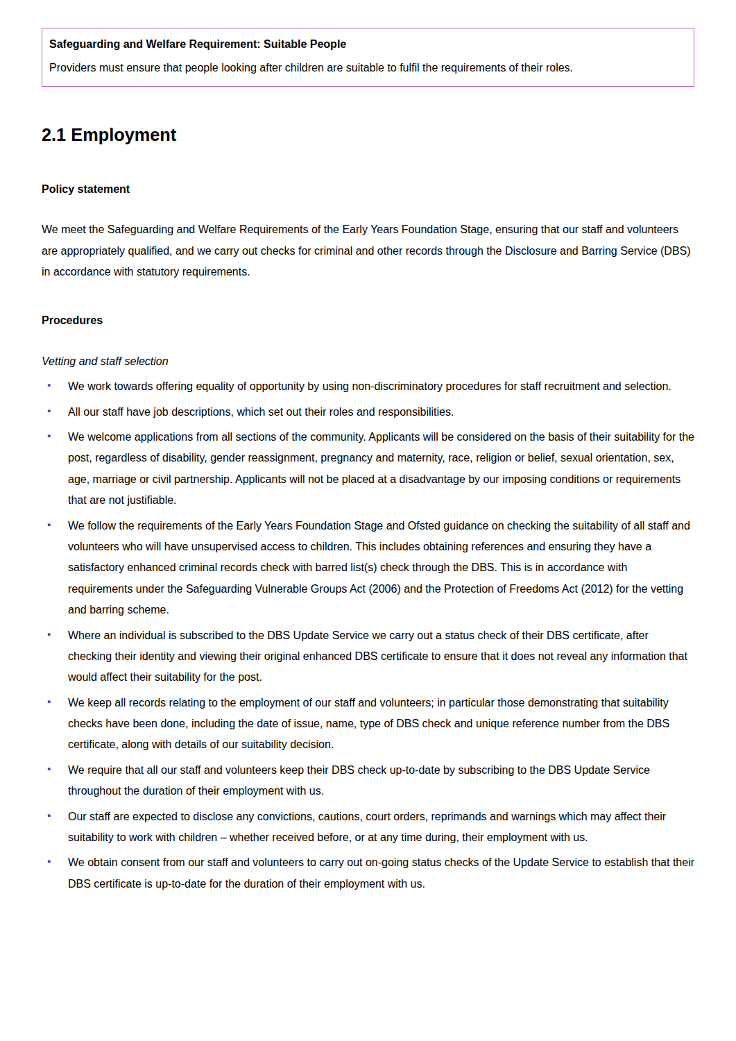Safeguarding and Welfare Requirement: Suitable People
Providers must ensure that people looking after children are suitable to fulfil the requirements of their roles.
2.1 Employment
Policy statement
We meet the Safeguarding and Welfare Requirements of the Early Years Foundation Stage, ensuring that our staff and volunteers are appropriately qualified, and we carry out checks for criminal and other records through the Disclosure and Barring Service (DBS) in accordance with statutory requirements.
Procedures
Vetting and staff selection
We work towards offering equality of opportunity by using non-discriminatory procedures for staff recruitment and selection.
All our staff have job descriptions, which set out their roles and responsibilities.
We welcome applications from all sections of the community. Applicants will be considered on the basis of their suitability for the post, regardless of disability, gender reassignment, pregnancy and maternity, race, religion or belief, sexual orientation, sex, age, marriage or civil partnership. Applicants will not be placed at a disadvantage by our imposing conditions or requirements that are not justifiable.
We follow the requirements of the Early Years Foundation Stage and Ofsted guidance on checking the suitability of all staff and volunteers who will have unsupervised access to children. This includes obtaining references and ensuring they have a satisfactory enhanced criminal records check with barred list(s) check through the DBS. This is in accordance with requirements under the Safeguarding Vulnerable Groups Act (2006) and the Protection of Freedoms Act (2012) for the vetting and barring scheme.
Where an individual is subscribed to the DBS Update Service we carry out a status check of their DBS certificate, after checking their identity and viewing their original enhanced DBS certificate to ensure that it does not reveal any information that would affect their suitability for the post.
We keep all records relating to the employment of our staff and volunteers; in particular those demonstrating that suitability checks have been done, including the date of issue, name, type of DBS check and unique reference number from the DBS certificate, along with details of our suitability decision.
We require that all our staff and volunteers keep their DBS check up-to-date by subscribing to the DBS Update Service throughout the duration of their employment with us.
Our staff are expected to disclose any convictions, cautions, court orders, reprimands and warnings which may affect their suitability to work with children – whether received before, or at any time during, their employment with us.
We obtain consent from our staff and volunteers to carry out on-going status checks of the Update Service to establish that their DBS certificate is up-to-date for the duration of their employment with us.